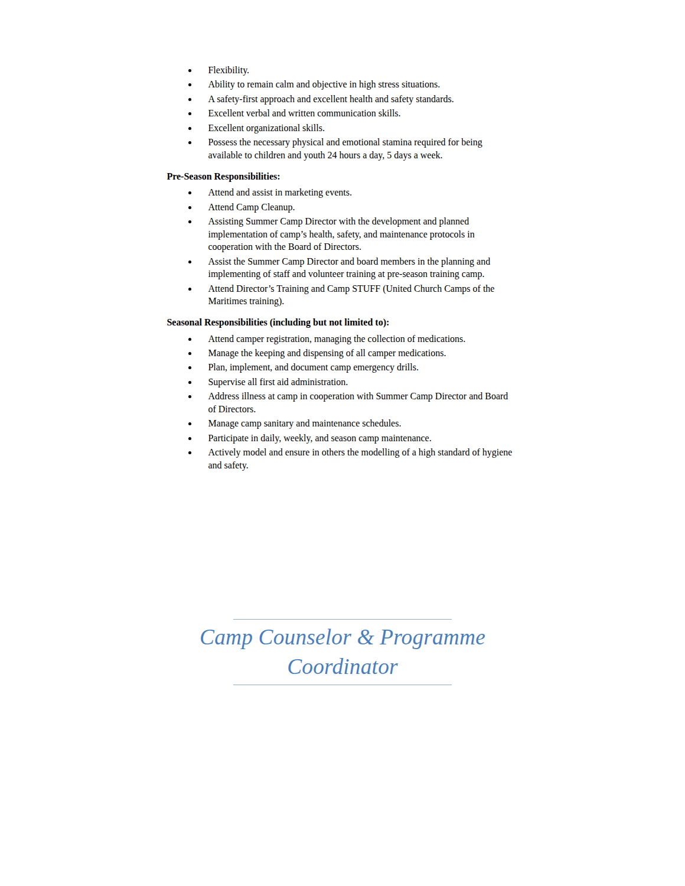Flexibility.
Ability to remain calm and objective in high stress situations.
A safety-first approach and excellent health and safety standards.
Excellent verbal and written communication skills.
Excellent organizational skills.
Possess the necessary physical and emotional stamina required for being available to children and youth 24 hours a day, 5 days a week.
Pre-Season Responsibilities:
Attend and assist in marketing events.
Attend Camp Cleanup.
Assisting Summer Camp Director with the development and planned implementation of camp’s health, safety, and maintenance protocols in cooperation with the Board of Directors.
Assist the Summer Camp Director and board members in the planning and implementing of staff and volunteer training at pre-season training camp.
Attend Director’s Training and Camp STUFF (United Church Camps of the Maritimes training).
Seasonal Responsibilities (including but not limited to):
Attend camper registration, managing the collection of medications.
Manage the keeping and dispensing of all camper medications.
Plan, implement, and document camp emergency drills.
Supervise all first aid administration.
Address illness at camp in cooperation with Summer Camp Director and Board of Directors.
Manage camp sanitary and maintenance schedules.
Participate in daily, weekly, and season camp maintenance.
Actively model and ensure in others the modelling of a high standard of hygiene and safety.
Camp Counselor & Programme Coordinator